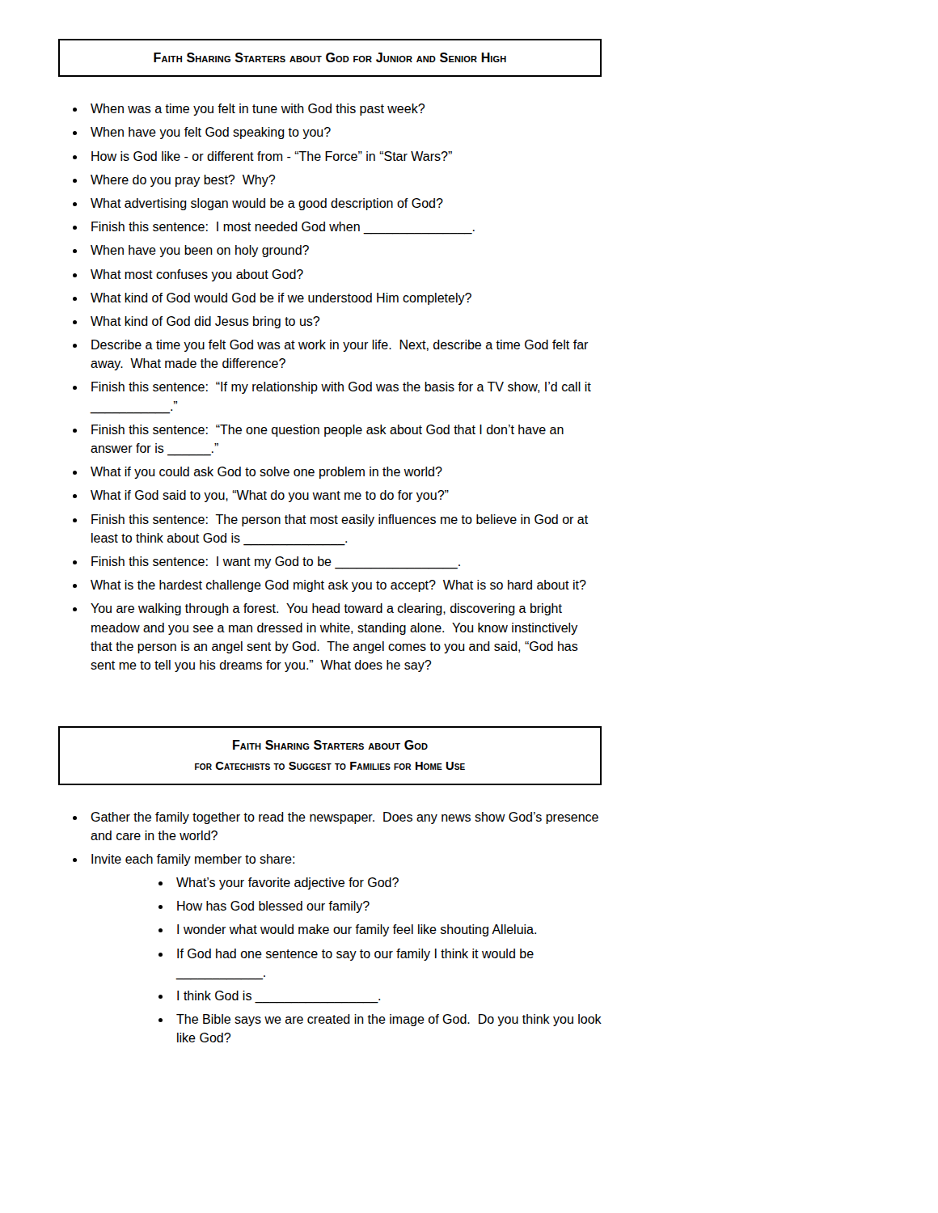Faith Sharing Starters about God for Junior and Senior High
When was a time you felt in tune with God this past week?
When have you felt God speaking to you?
How is God like - or different from - “The Force” in “Star Wars?”
Where do you pray best? Why?
What advertising slogan would be a good description of God?
Finish this sentence: I most needed God when _______________.
When have you been on holy ground?
What most confuses you about God?
What kind of God would God be if we understood Him completely?
What kind of God did Jesus bring to us?
Describe a time you felt God was at work in your life. Next, describe a time God felt far away. What made the difference?
Finish this sentence: “If my relationship with God was the basis for a TV show, I’d call it ___________.”
Finish this sentence: “The one question people ask about God that I don’t have an answer for is ______.”
What if you could ask God to solve one problem in the world?
What if God said to you, “What do you want me to do for you?”
Finish this sentence: The person that most easily influences me to believe in God or at least to think about God is ______________.
Finish this sentence: I want my God to be _________________.
What is the hardest challenge God might ask you to accept? What is so hard about it?
You are walking through a forest. You head toward a clearing, discovering a bright meadow and you see a man dressed in white, standing alone. You know instinctively that the person is an angel sent by God. The angel comes to you and said, “God has sent me to tell you his dreams for you.” What does he say?
Faith Sharing Starters about God
for Catechists to Suggest to Families for Home Use
Gather the family together to read the newspaper. Does any news show God’s presence and care in the world?
Invite each family member to share:
What’s your favorite adjective for God?
How has God blessed our family?
I wonder what would make our family feel like shouting Alleluia.
If God had one sentence to say to our family I think it would be ____________.
I think God is _________________.
The Bible says we are created in the image of God. Do you think you look like God?